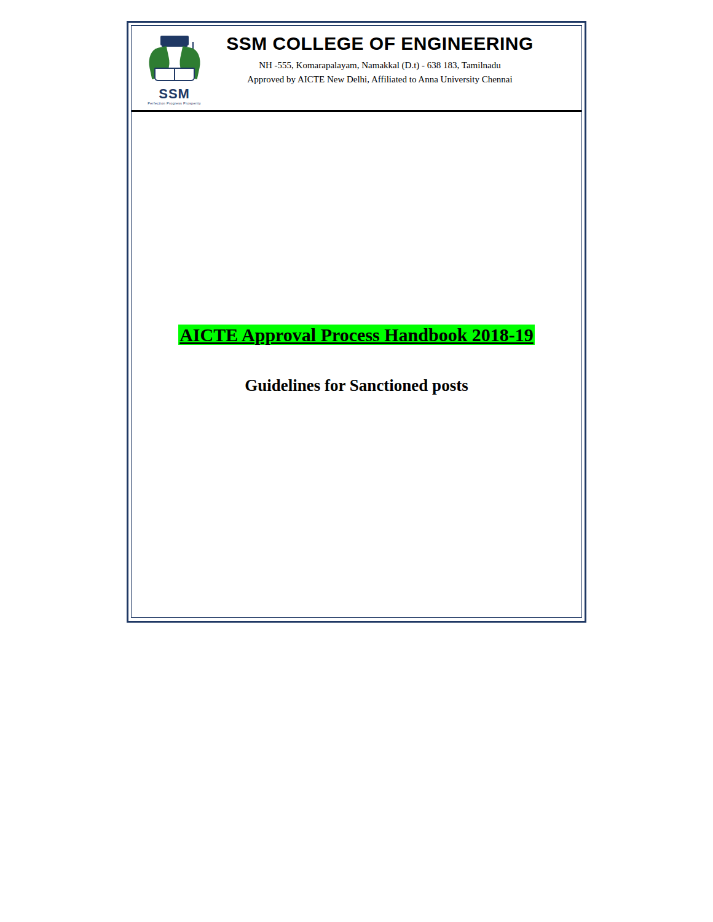SSM
Perfection Progress Prosperity
SSM COLLEGE OF ENGINEERING
NH -555, Komarapalayam, Namakkal (D.t) - 638 183, Tamilnadu
Approved by AICTE New Delhi, Affiliated to Anna University Chennai
AICTE Approval Process Handbook 2018-19
Guidelines for Sanctioned posts